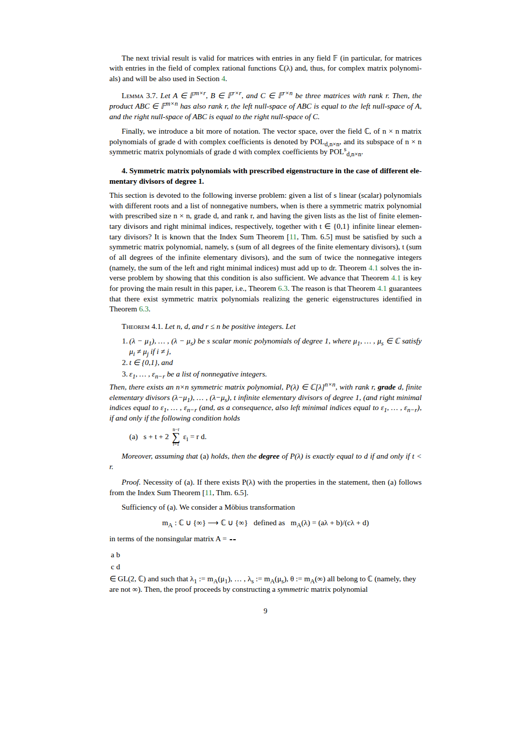The next trivial result is valid for matrices with entries in any field 𝔽 (in particular, for matrices with entries in the field of complex rational functions ℂ(λ) and, thus, for complex matrix polynomials) and will be also used in Section 4.
Lemma 3.7. Let A ∈ 𝔽m×r, B ∈ 𝔽r×r, and C ∈ 𝔽r×n be three matrices with rank r. Then, the product ABC ∈ 𝔽m×n has also rank r, the left null-space of ABC is equal to the left null-space of A, and the right null-space of ABC is equal to the right null-space of C.
Finally, we introduce a bit more of notation. The vector space, over the field ℂ, of n × n matrix polynomials of grade d with complex coefficients is denoted by POLd,n×n, and its subspace of n × n symmetric matrix polynomials of grade d with complex coefficients by POLsd,n×n.
4. Symmetric matrix polynomials with prescribed eigenstructure in the case of different elementary divisors of degree 1.
This section is devoted to the following inverse problem: given a list of s linear (scalar) polynomials with different roots and a list of nonnegative numbers, when is there a symmetric matrix polynomial with prescribed size n × n, grade d, and rank r, and having the given lists as the list of finite elementary divisors and right minimal indices, respectively, together with t ∈ {0,1} infinite linear elementary divisors? It is known that the Index Sum Theorem [11, Thm. 6.5] must be satisfied by such a symmetric matrix polynomial, namely, s (sum of all degrees of the finite elementary divisors), t (sum of all degrees of the infinite elementary divisors), and the sum of twice the nonnegative integers (namely, the sum of the left and right minimal indices) must add up to dr. Theorem 4.1 solves the inverse problem by showing that this condition is also sufficient. We advance that Theorem 4.1 is key for proving the main result in this paper, i.e., Theorem 6.3. The reason is that Theorem 4.1 guarantees that there exist symmetric matrix polynomials realizing the generic eigenstructures identified in Theorem 6.3.
Theorem 4.1. Let n, d, and r ≤ n be positive integers. Let
1. (λ − μ1), … , (λ − μs) be s scalar monic polynomials of degree 1, where μ1, … , μs ∈ ℂ satisfy μi ≠ μj if i ≠ j,
2. t ∈ {0,1}, and
3. ε1, … , εn−r be a list of nonnegative integers.
Then, there exists an n×n symmetric matrix polynomial, P(λ) ∈ ℂ[λ]n×n, with rank r, grade d, finite elementary divisors (λ−μ1), … , (λ−μs), t infinite elementary divisors of degree 1, (and right minimal indices equal to ε1, … , εn−r (and, as a consequence, also left minimal indices equal to ε1, … , εn−r), if and only if the following condition holds
(a) s + t + 2 n−r∑i=1 εi = r d.
Moreover, assuming that (a) holds, then the degree of P(λ) is exactly equal to d if and only if t < r.
Proof. Necessity of (a). If there exists P(λ) with the properties in the statement, then (a) follows from the Index Sum Theorem [11, Thm. 6.5].
Sufficiency of (a). We consider a Möbius transformation
mA : ℂ ∪ {∞} ⟶ ℂ ∪ {∞} defined as mA(λ) = (aλ + b)/(cλ + d)
in terms of the nonsingular matrix A =
| a | b |
| c | d |
∈ GL(2, ℂ) and such that λ1 := mA(μ1), … , λs := mA(μs), θ := mA(∞) all belong to ℂ (namely, they are not ∞). Then, the proof proceeds by constructing a symmetric matrix polynomial
9